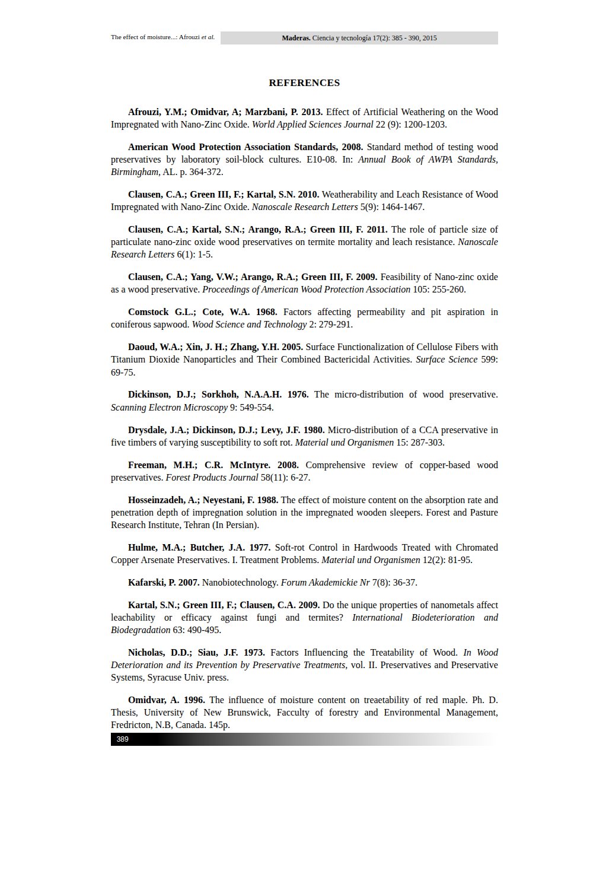The effect of moisture...: Afrouzi et al.
Maderas. Ciencia y tecnología 17(2): 385 - 390, 2015
REFERENCES
Afrouzi, Y.M.; Omidvar, A; Marzbani, P. 2013. Effect of Artificial Weathering on the Wood Impregnated with Nano-Zinc Oxide. World Applied Sciences Journal 22 (9): 1200-1203.
American Wood Protection Association Standards, 2008. Standard method of testing wood preservatives by laboratory soil-block cultures. E10-08. In: Annual Book of AWPA Standards, Birmingham, AL. p. 364-372.
Clausen, C.A.; Green III, F.; Kartal, S.N. 2010. Weatherability and Leach Resistance of Wood Impregnated with Nano-Zinc Oxide. Nanoscale Research Letters 5(9): 1464-1467.
Clausen, C.A.; Kartal, S.N.; Arango, R.A.; Green III, F. 2011. The role of particle size of particulate nano-zinc oxide wood preservatives on termite mortality and leach resistance. Nanoscale Research Letters 6(1): 1-5.
Clausen, C.A.; Yang, V.W.; Arango, R.A.; Green III, F. 2009. Feasibility of Nano-zinc oxide as a wood preservative. Proceedings of American Wood Protection Association 105: 255-260.
Comstock G.L.; Cote, W.A. 1968. Factors affecting permeability and pit aspiration in coniferous sapwood. Wood Science and Technology 2: 279-291.
Daoud, W.A.; Xin, J. H.; Zhang, Y.H. 2005. Surface Functionalization of Cellulose Fibers with Titanium Dioxide Nanoparticles and Their Combined Bactericidal Activities. Surface Science 599: 69-75.
Dickinson, D.J.; Sorkhoh, N.A.A.H. 1976. The micro-distribution of wood preservative. Scanning Electron Microscopy 9: 549-554.
Drysdale, J.A.; Dickinson, D.J.; Levy, J.F. 1980. Micro-distribution of a CCA preservative in five timbers of varying susceptibility to soft rot. Material und Organismen 15: 287-303.
Freeman, M.H.; C.R. McIntyre. 2008. Comprehensive review of copper-based wood preservatives. Forest Products Journal 58(11): 6-27.
Hosseinzadeh, A.; Neyestani, F. 1988. The effect of moisture content on the absorption rate and penetration depth of impregnation solution in the impregnated wooden sleepers. Forest and Pasture Research Institute, Tehran (In Persian).
Hulme, M.A.; Butcher, J.A. 1977. Soft-rot Control in Hardwoods Treated with Chromated Copper Arsenate Preservatives. I. Treatment Problems. Material und Organismen 12(2): 81-95.
Kafarski, P. 2007. Nanobiotechnology. Forum Akademickie Nr 7(8): 36-37.
Kartal, S.N.; Green III, F.; Clausen, C.A. 2009. Do the unique properties of nanometals affect leachability or efficacy against fungi and termites? International Biodeterioration and Biodegradation 63: 490-495.
Nicholas, D.D.; Siau, J.F. 1973. Factors Influencing the Treatability of Wood. In Wood Deterioration and its Prevention by Preservative Treatments, vol. II. Preservatives and Preservative Systems, Syracuse Univ. press.
Omidvar, A. 1996. The influence of moisture content on treaetability of red maple. Ph. D. Thesis, University of New Brunswick, Facculty of forestry and Environmental Management, Fredricton, N.B, Canada. 145p.
389